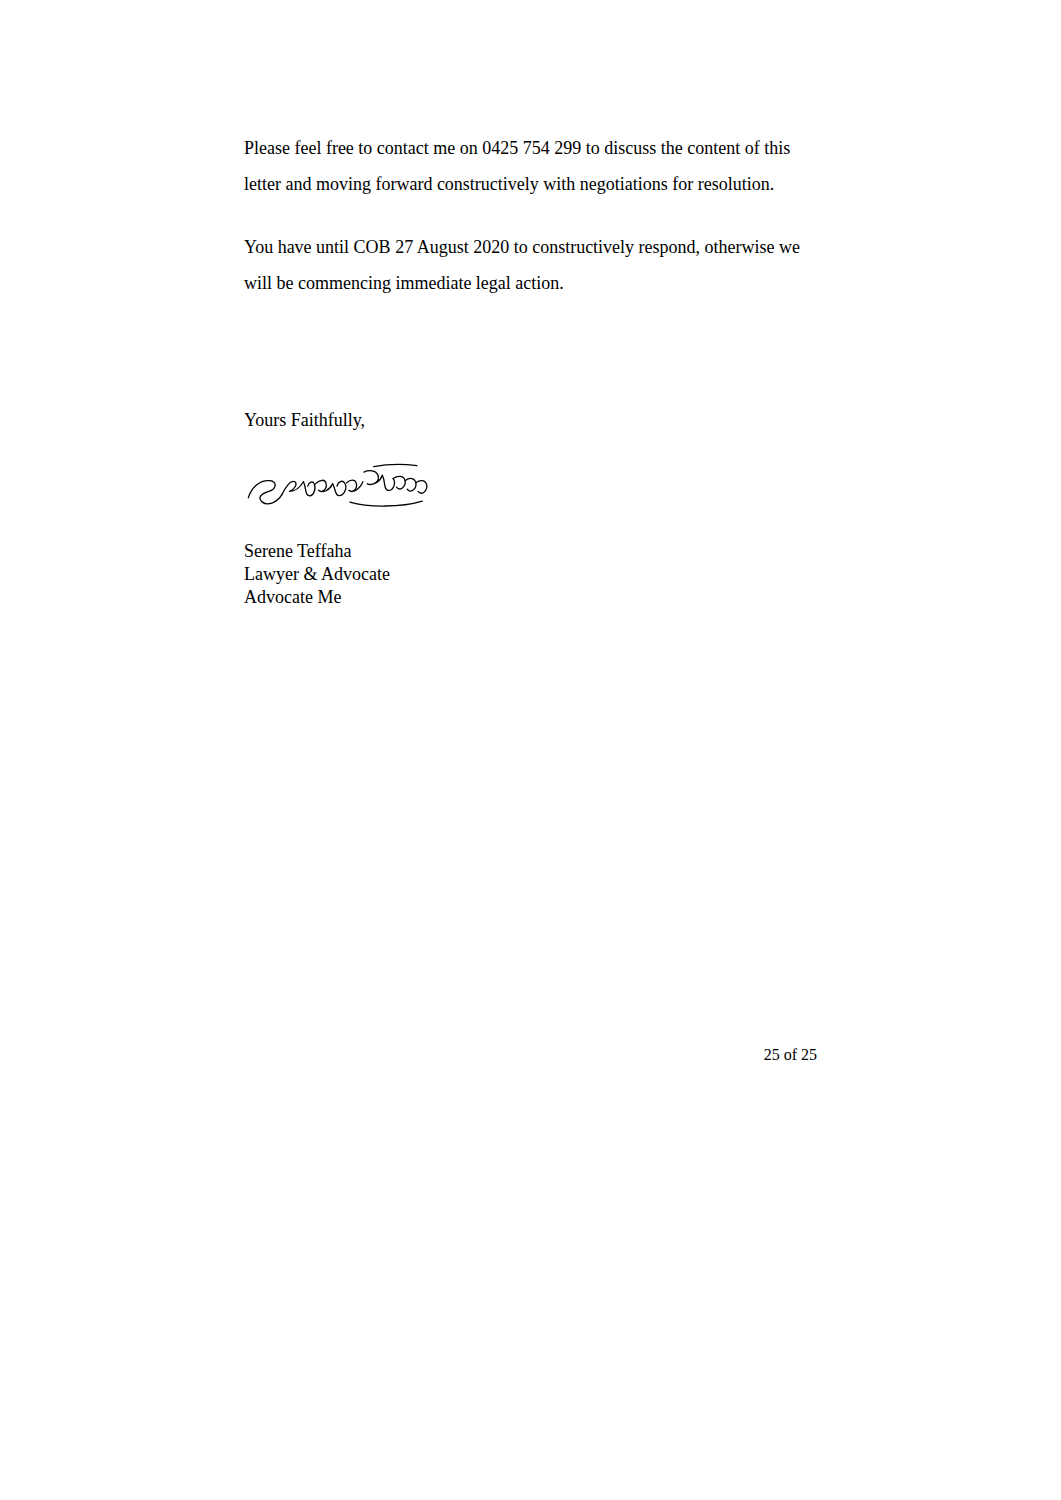Please feel free to contact me on 0425 754 299 to discuss the content of this letter and moving forward constructively with negotiations for resolution.
You have until COB 27 August 2020 to constructively respond, otherwise we will be commencing immediate legal action.
Yours Faithfully,
Serene Teffaha
Lawyer & Advocate
Advocate Me
25 of 25